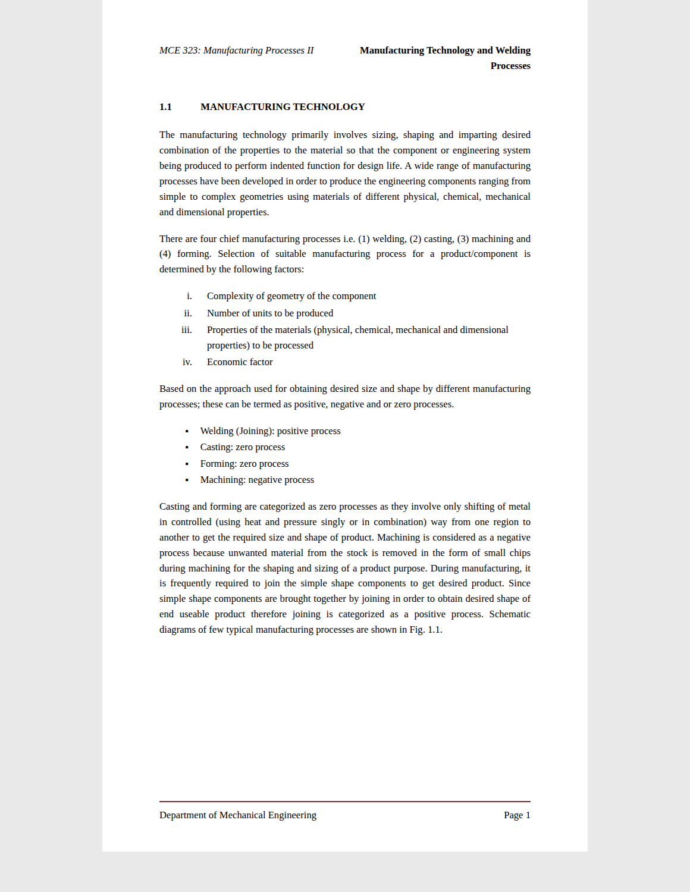MCE 323: Manufacturing Processes II
Manufacturing Technology and Welding Processes
1.1 MANUFACTURING TECHNOLOGY
The manufacturing technology primarily involves sizing, shaping and imparting desired combination of the properties to the material so that the component or engineering system being produced to perform indented function for design life. A wide range of manufacturing processes have been developed in order to produce the engineering components ranging from simple to complex geometries using materials of different physical, chemical, mechanical and dimensional properties.
There are four chief manufacturing processes i.e. (1) welding, (2) casting, (3) machining and (4) forming. Selection of suitable manufacturing process for a product/component is determined by the following factors:
Complexity of geometry of the component
Number of units to be produced
Properties of the materials (physical, chemical, mechanical and dimensional properties) to be processed
Economic factor
Based on the approach used for obtaining desired size and shape by different manufacturing processes; these can be termed as positive, negative and or zero processes.
Welding (Joining): positive process
Casting: zero process
Forming: zero process
Machining: negative process
Casting and forming are categorized as zero processes as they involve only shifting of metal in controlled (using heat and pressure singly or in combination) way from one region to another to get the required size and shape of product. Machining is considered as a negative process because unwanted material from the stock is removed in the form of small chips during machining for the shaping and sizing of a product purpose. During manufacturing, it is frequently required to join the simple shape components to get desired product. Since simple shape components are brought together by joining in order to obtain desired shape of end useable product therefore joining is categorized as a positive process. Schematic diagrams of few typical manufacturing processes are shown in Fig. 1.1.
Department of Mechanical Engineering
Page 1